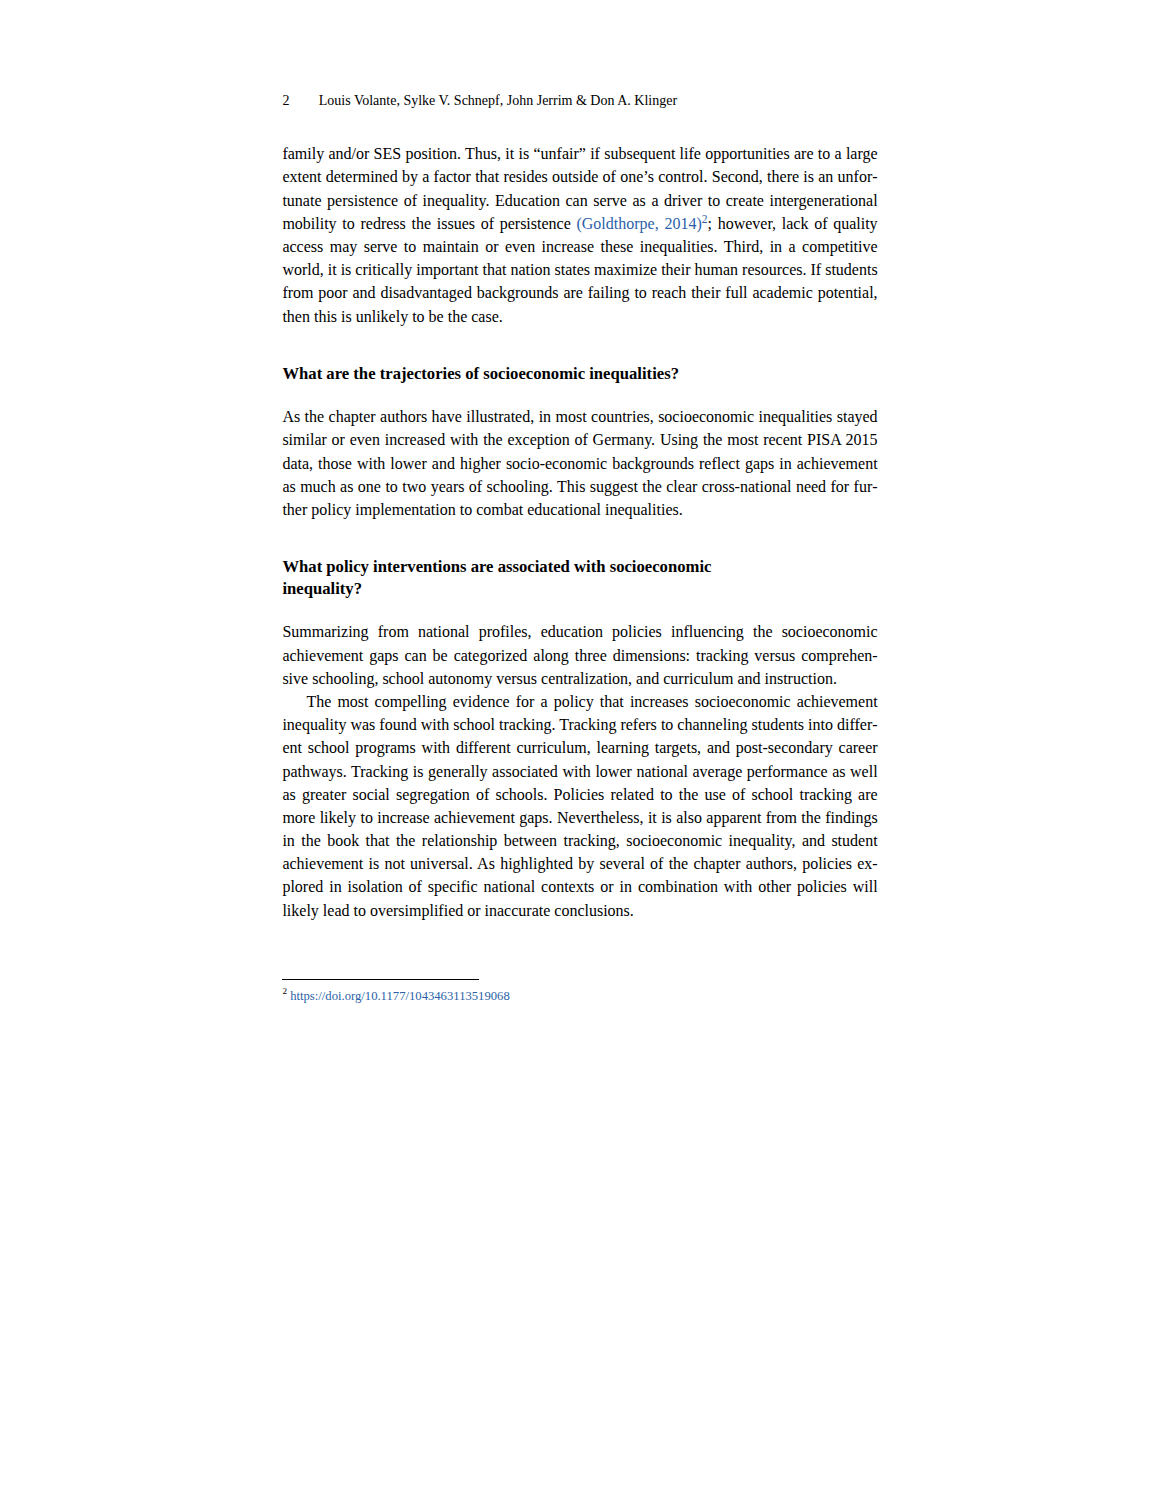2 Louis Volante, Sylke V. Schnepf, John Jerrim & Don A. Klinger
family and/or SES position. Thus, it is “unfair” if subsequent life opportunities are to a large extent determined by a factor that resides outside of one’s control. Second, there is an unfortunate persistence of inequality. Education can serve as a driver to create intergenerational mobility to redress the issues of persistence (Goldthorpe, 2014)2; however, lack of quality access may serve to maintain or even increase these inequalities. Third, in a competitive world, it is critically important that nation states maximize their human resources. If students from poor and disadvantaged backgrounds are failing to reach their full academic potential, then this is unlikely to be the case.
What are the trajectories of socioeconomic inequalities?
As the chapter authors have illustrated, in most countries, socioeconomic inequalities stayed similar or even increased with the exception of Germany. Using the most recent PISA 2015 data, those with lower and higher socio-economic backgrounds reflect gaps in achievement as much as one to two years of schooling. This suggest the clear cross-national need for further policy implementation to combat educational inequalities.
What policy interventions are associated with socioeconomic
inequality?
Summarizing from national profiles, education policies influencing the socioeconomic achievement gaps can be categorized along three dimensions: tracking versus comprehensive schooling, school autonomy versus centralization, and curriculum and instruction.
The most compelling evidence for a policy that increases socioeconomic achievement inequality was found with school tracking. Tracking refers to channeling students into different school programs with different curriculum, learning targets, and post-secondary career pathways. Tracking is generally associated with lower national average performance as well as greater social segregation of schools. Policies related to the use of school tracking are more likely to increase achievement gaps. Nevertheless, it is also apparent from the findings in the book that the relationship between tracking, socioeconomic inequality, and student achievement is not universal. As highlighted by several of the chapter authors, policies explored in isolation of specific national contexts or in combination with other policies will likely lead to oversimplified or inaccurate conclusions.
2https://doi.org/10.1177/1043463113519068